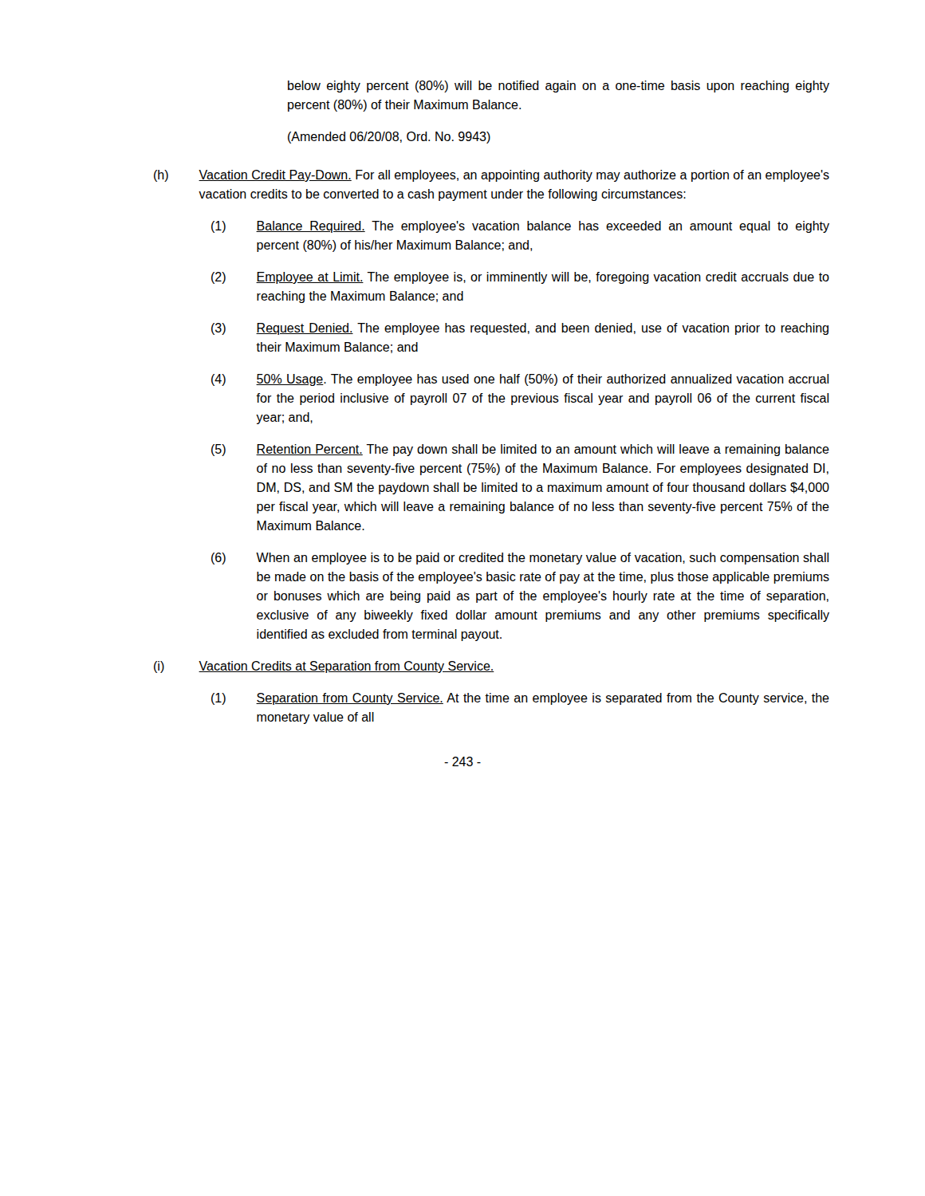below eighty percent (80%) will be notified again on a one-time basis upon reaching eighty percent (80%) of their Maximum Balance.
(Amended 06/20/08, Ord. No. 9943)
(h)
Vacation Credit Pay-Down. For all employees, an appointing authority may authorize a portion of an employee's vacation credits to be converted to a cash payment under the following circumstances:
(1)
Balance Required. The employee's vacation balance has exceeded an amount equal to eighty percent (80%) of his/her Maximum Balance; and,
(2)
Employee at Limit. The employee is, or imminently will be, foregoing vacation credit accruals due to reaching the Maximum Balance; and
(3)
Request Denied. The employee has requested, and been denied, use of vacation prior to reaching their Maximum Balance; and
(4)
50% Usage. The employee has used one half (50%) of their authorized annualized vacation accrual for the period inclusive of payroll 07 of the previous fiscal year and payroll 06 of the current fiscal year; and,
(5)
Retention Percent. The pay down shall be limited to an amount which will leave a remaining balance of no less than seventy-five percent (75%) of the Maximum Balance. For employees designated DI, DM, DS, and SM the paydown shall be limited to a maximum amount of four thousand dollars $4,000 per fiscal year, which will leave a remaining balance of no less than seventy-five percent 75% of the Maximum Balance.
(6)
When an employee is to be paid or credited the monetary value of vacation, such compensation shall be made on the basis of the employee's basic rate of pay at the time, plus those applicable premiums or bonuses which are being paid as part of the employee's hourly rate at the time of separation, exclusive of any biweekly fixed dollar amount premiums and any other premiums specifically identified as excluded from terminal payout.
(i)
Vacation Credits at Separation from County Service.
(1)
Separation from County Service. At the time an employee is separated from the County service, the monetary value of all
- 243 -